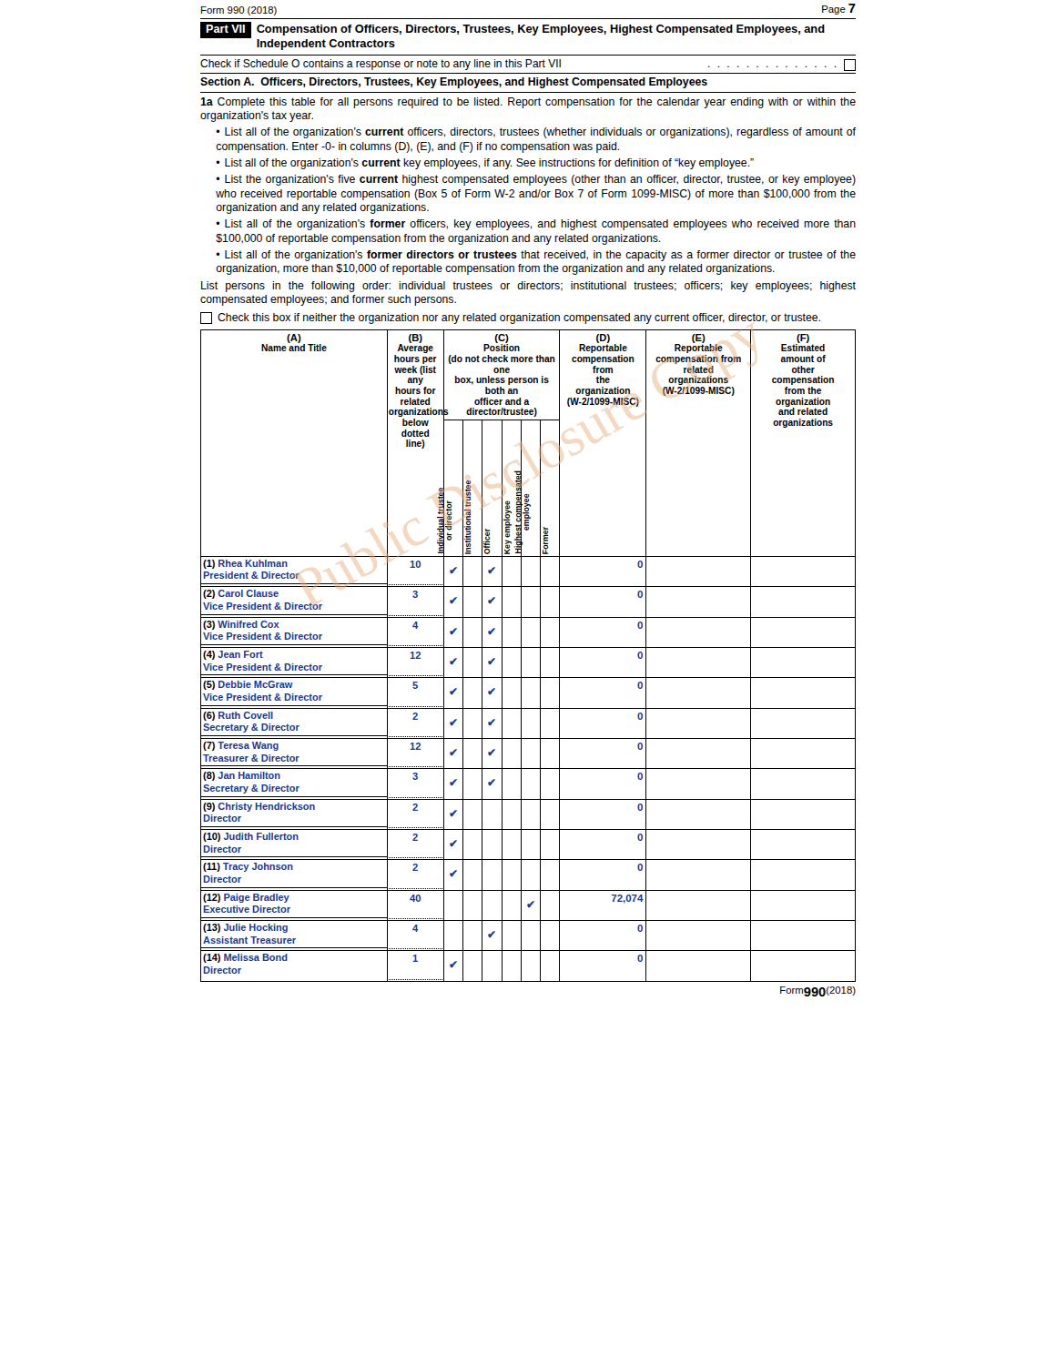Public Disclosure Copy
Form 990 (2018)
Page 7
Part VII
Compensation of Officers, Directors, Trustees, Key Employees, Highest Compensated Employees, and Independent Contractors
Check if Schedule O contains a response or note to any line in this Part VII
. . . . . . . . . . . . . .
Section A. Officers, Directors, Trustees, Key Employees, and Highest Compensated Employees
1a Complete this table for all persons required to be listed. Report compensation for the calendar year ending with or within the organization's tax year.
List all of the organization's current officers, directors, trustees (whether individuals or organizations), regardless of amount of compensation. Enter -0- in columns (D), (E), and (F) if no compensation was paid.
List all of the organization's current key employees, if any. See instructions for definition of “key employee.”
List the organization's five current highest compensated employees (other than an officer, director, trustee, or key employee) who received reportable compensation (Box 5 of Form W-2 and/or Box 7 of Form 1099-MISC) of more than $100,000 from the organization and any related organizations.
List all of the organization's former officers, key employees, and highest compensated employees who received more than $100,000 of reportable compensation from the organization and any related organizations.
List all of the organization's former directors or trustees that received, in the capacity as a former director or trustee of the organization, more than $10,000 of reportable compensation from the organization and any related organizations.
List persons in the following order: individual trustees or directors; institutional trustees; officers; key employees; highest compensated employees; and former such persons.
Check this box if neither the organization nor any related organization compensated any current officer, director, or trustee.
| (A) Name and Title | (B) Average hours per week (list any hours for related organizations below dotted line) | (C) Position (do not check more than one box, unless person is both an officer and a director/trustee) Individual trustee or director Institutional trustee Officer Key employee Highest compensated employee Former | (D) Reportable compensation from the organization (W-2/1099-MISC) | (E) Reportable compensation from related organizations (W-2/1099-MISC) | (F) Estimated amount of other compensation from the organization and related organizations |
| --- | --- | --- | --- | --- | --- |
| (1) Rhea Kuhlman President & Director | 10 | ✔ ✔ | 0 | | |
| (2) Carol Clause Vice President & Director | 3 | ✔ ✔ | 0 | | |
| (3) Winifred Cox Vice President & Director | 4 | ✔ ✔ | 0 | | |
| (4) Jean Fort Vice President & Director | 12 | ✔ ✔ | 0 | | |
| (5) Debbie McGraw Vice President & Director | 5 | ✔ ✔ | 0 | | |
| (6) Ruth Covell Secretary & Director | 2 | ✔ ✔ | 0 | | |
| (7) Teresa Wang Treasurer & Director | 12 | ✔ ✔ | 0 | | |
| (8) Jan Hamilton Secretary & Director | 3 | ✔ ✔ | 0 | | |
| (9) Christy Hendrickson Director | 2 | ✔ | 0 | | |
| (10) Judith Fullerton Director | 2 | ✔ | 0 | | |
| (11) Tracy Johnson Director | 2 | ✔ | 0 | | |
| (12) Paige Bradley Executive Director | 40 | ✔ | 72,074 | | |
| (13) Julie Hocking Assistant Treasurer | 4 | ✔ | 0 | | |
| (14) Melissa Bond Director | 1 | ✔ | 0 | | |
Form 990 (2018)